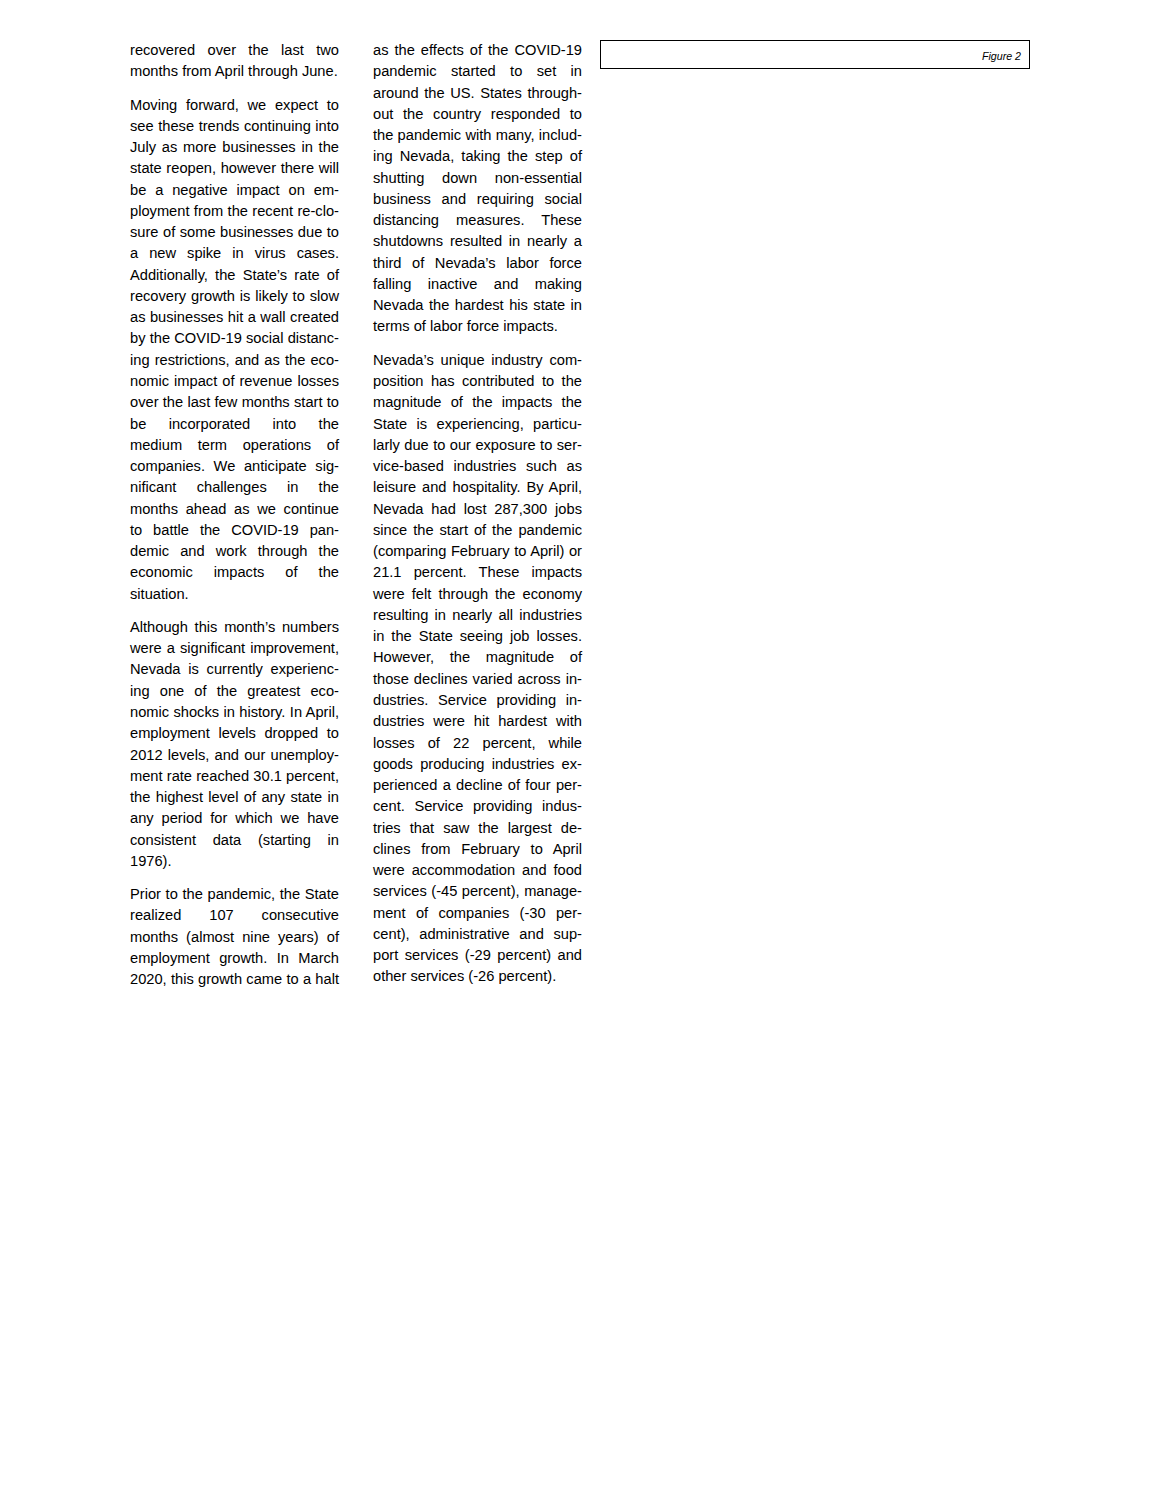Figure 2
recovered over the last two months from April through June.
Moving forward, we expect to see these trends continuing into July as more businesses in the state reopen, however there will be a negative impact on employment from the recent re-closure of some businesses due to a new spike in virus cases. Additionally, the State’s rate of recovery growth is likely to slow as businesses hit a wall created by the COVID-19 social distancing restrictions, and as the economic impact of revenue losses over the last few months start to be incorporated into the medium term operations of companies. We anticipate significant challenges in the months ahead as we continue to battle the COVID-19 pandemic and work through the economic impacts of the situation.
Although this month’s numbers were a significant improvement, Nevada is currently experiencing one of the greatest economic shocks in history. In April, employment levels dropped to 2012 levels, and our unemployment rate reached 30.1 percent, the highest level of any state in any period for which we have consistent data (starting in 1976).
Prior to the pandemic, the State realized 107 consecutive months (almost nine years) of employment growth. In March 2020, this growth came to a halt as the effects of the COVID-19 pandemic started to set in around the US. States throughout the country responded to the pandemic with many, including Nevada, taking the step of shutting down non-essential business and requiring social distancing measures. These shutdowns resulted in nearly a third of Nevada’s labor force falling inactive and making Nevada the hardest his state in terms of labor force impacts.
Nevada’s unique industry composition has contributed to the magnitude of the impacts the State is experiencing, particularly due to our exposure to service-based industries such as leisure and hospitality. By April, Nevada had lost 287,300 jobs since the start of the pandemic (comparing February to April) or 21.1 percent. These impacts were felt through the economy resulting in nearly all industries in the State seeing job losses. However, the magnitude of those declines varied across industries. Service providing industries were hit hardest with losses of 22 percent, while goods producing industries experienced a decline of four percent. Service providing industries that saw the largest declines from February to April were accommodation and food services (-45 percent), management of companies (-30 percent), administrative and support services (-29 percent) and other services (-26 percent).